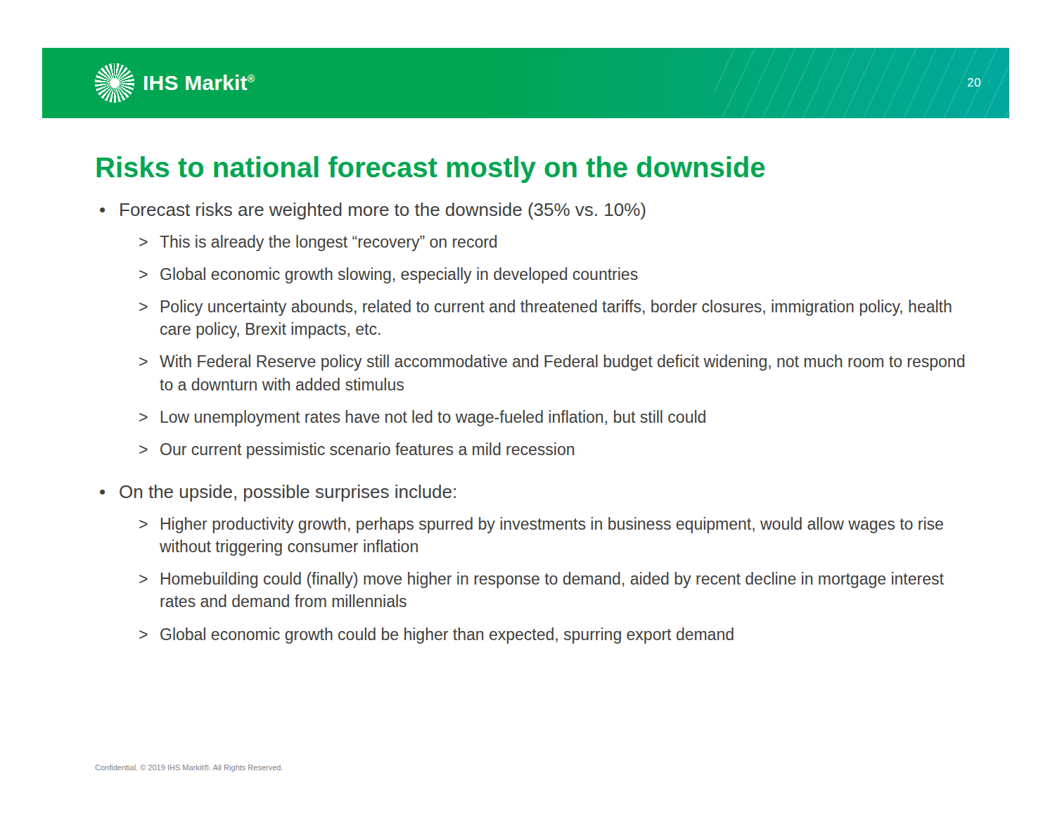IHS Markit®
20
Risks to national forecast mostly on the downside
Forecast risks are weighted more to the downside (35% vs. 10%)
This is already the longest “recovery” on record
Global economic growth slowing, especially in developed countries
Policy uncertainty abounds, related to current and threatened tariffs, border closures, immigration policy, health care policy, Brexit impacts, etc.
With Federal Reserve policy still accommodative and Federal budget deficit widening, not much room to respond to a downturn with added stimulus
Low unemployment rates have not led to wage-fueled inflation, but still could
Our current pessimistic scenario features a mild recession
On the upside, possible surprises include:
Higher productivity growth, perhaps spurred by investments in business equipment, would allow wages to rise without triggering consumer inflation
Homebuilding could (finally) move higher in response to demand, aided by recent decline in mortgage interest rates and demand from millennials
Global economic growth could be higher than expected, spurring export demand
Confidential. © 2019 IHS Markit®. All Rights Reserved.